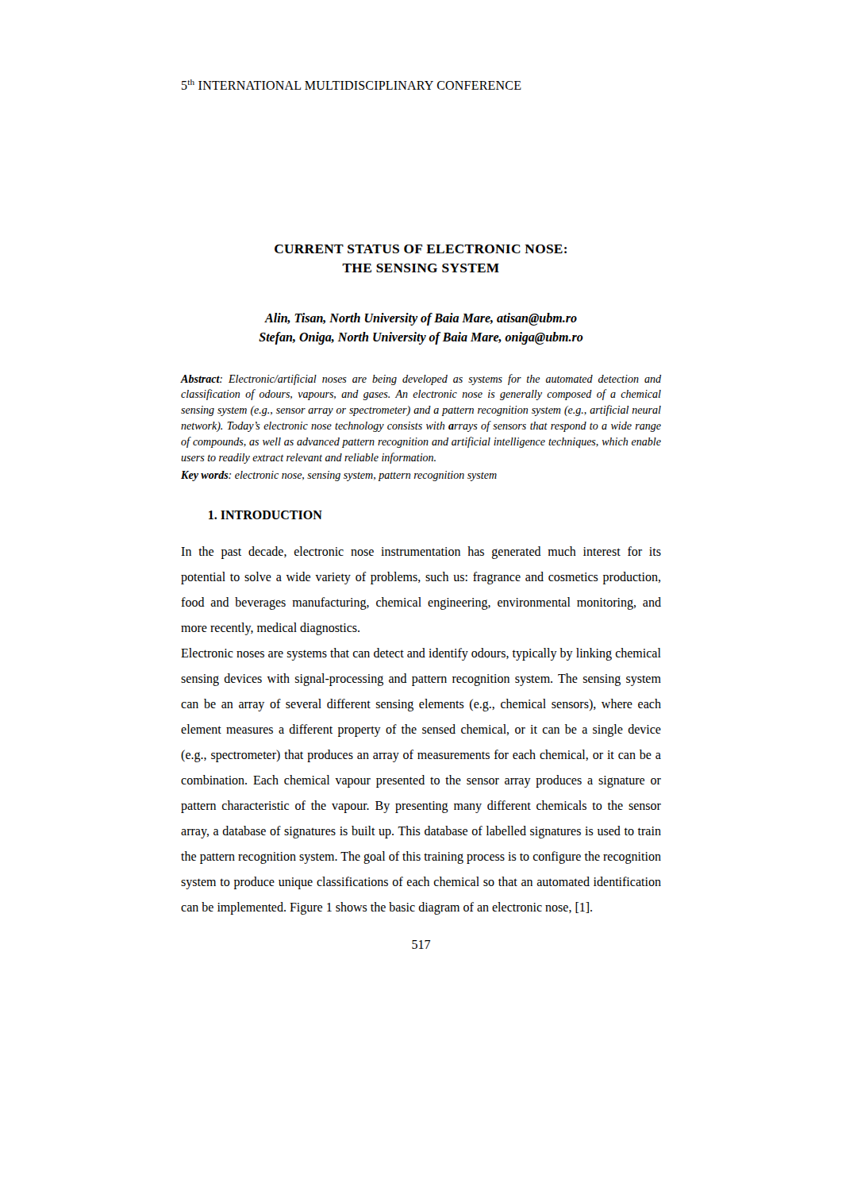5th INTERNATIONAL MULTIDISCIPLINARY CONFERENCE
CURRENT STATUS OF ELECTRONIC NOSE:
THE SENSING SYSTEM
Alin, Tisan, North University of Baia Mare, atisan@ubm.ro
Stefan, Oniga, North University of Baia Mare, oniga@ubm.ro
Abstract: Electronic/artificial noses are being developed as systems for the automated detection and classification of odours, vapours, and gases. An electronic nose is generally composed of a chemical sensing system (e.g., sensor array or spectrometer) and a pattern recognition system (e.g., artificial neural network). Today’s electronic nose technology consists with arrays of sensors that respond to a wide range of compounds, as well as advanced pattern recognition and artificial intelligence techniques, which enable users to readily extract relevant and reliable information.
Key words: electronic nose, sensing system, pattern recognition system
1. INTRODUCTION
In the past decade, electronic nose instrumentation has generated much interest for its potential to solve a wide variety of problems, such us: fragrance and cosmetics production, food and beverages manufacturing, chemical engineering, environmental monitoring, and more recently, medical diagnostics.
Electronic noses are systems that can detect and identify odours, typically by linking chemical sensing devices with signal-processing and pattern recognition system. The sensing system can be an array of several different sensing elements (e.g., chemical sensors), where each element measures a different property of the sensed chemical, or it can be a single device (e.g., spectrometer) that produces an array of measurements for each chemical, or it can be a combination. Each chemical vapour presented to the sensor array produces a signature or pattern characteristic of the vapour. By presenting many different chemicals to the sensor array, a database of signatures is built up. This database of labelled signatures is used to train the pattern recognition system. The goal of this training process is to configure the recognition system to produce unique classifications of each chemical so that an automated identification can be implemented. Figure 1 shows the basic diagram of an electronic nose, [1].
517